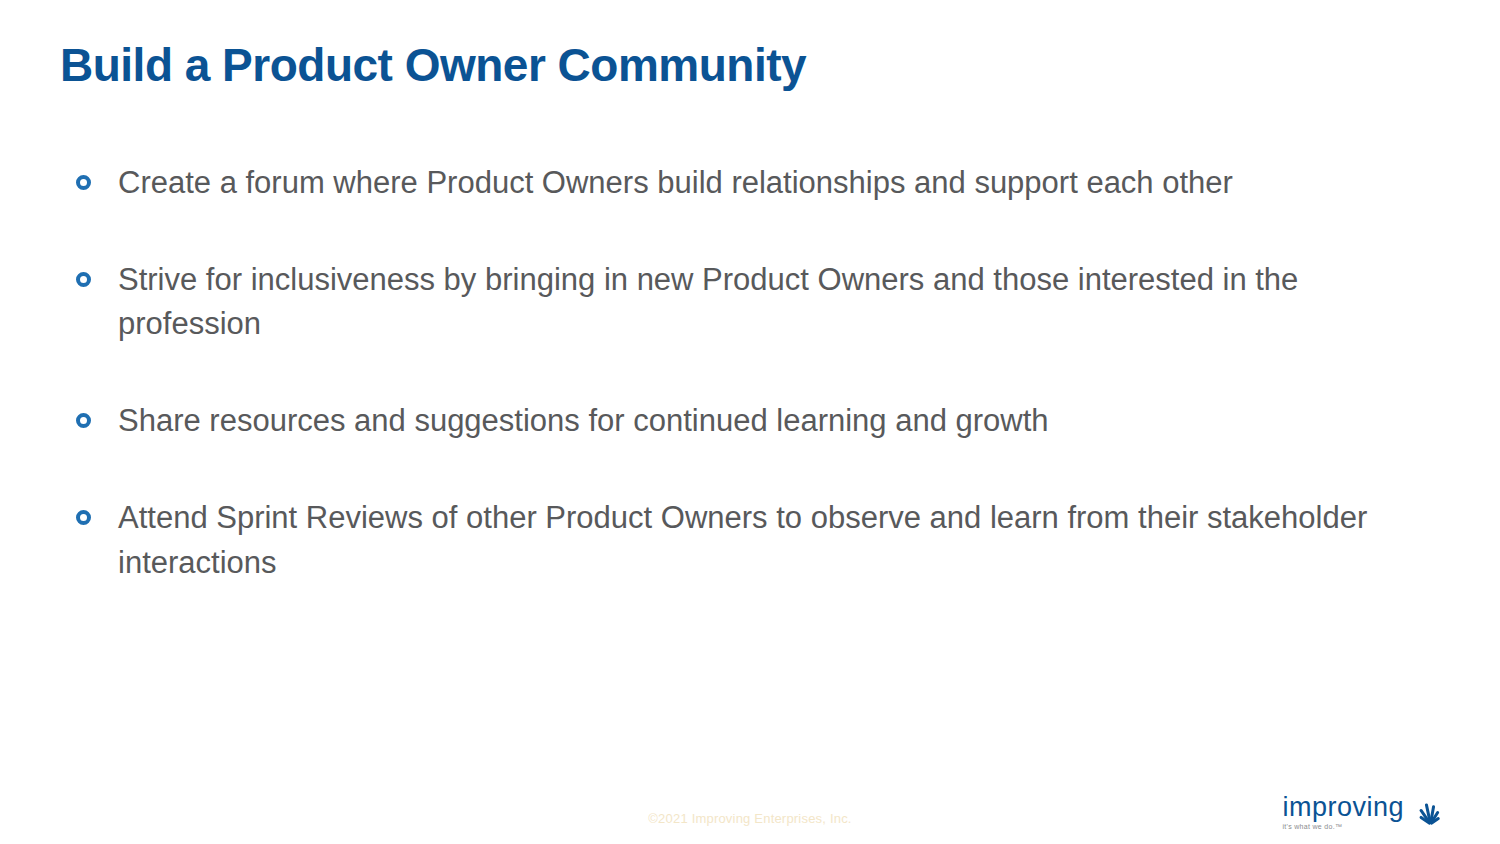Build a Product Owner Community
Create a forum where Product Owners build relationships and support each other
Strive for inclusiveness by bringing in new Product Owners and those interested in the profession
Share resources and suggestions for continued learning and growth
Attend Sprint Reviews of other Product Owners to observe and learn from their stakeholder interactions
©2021 Improving Enterprises, Inc.
improving it's what we do.™